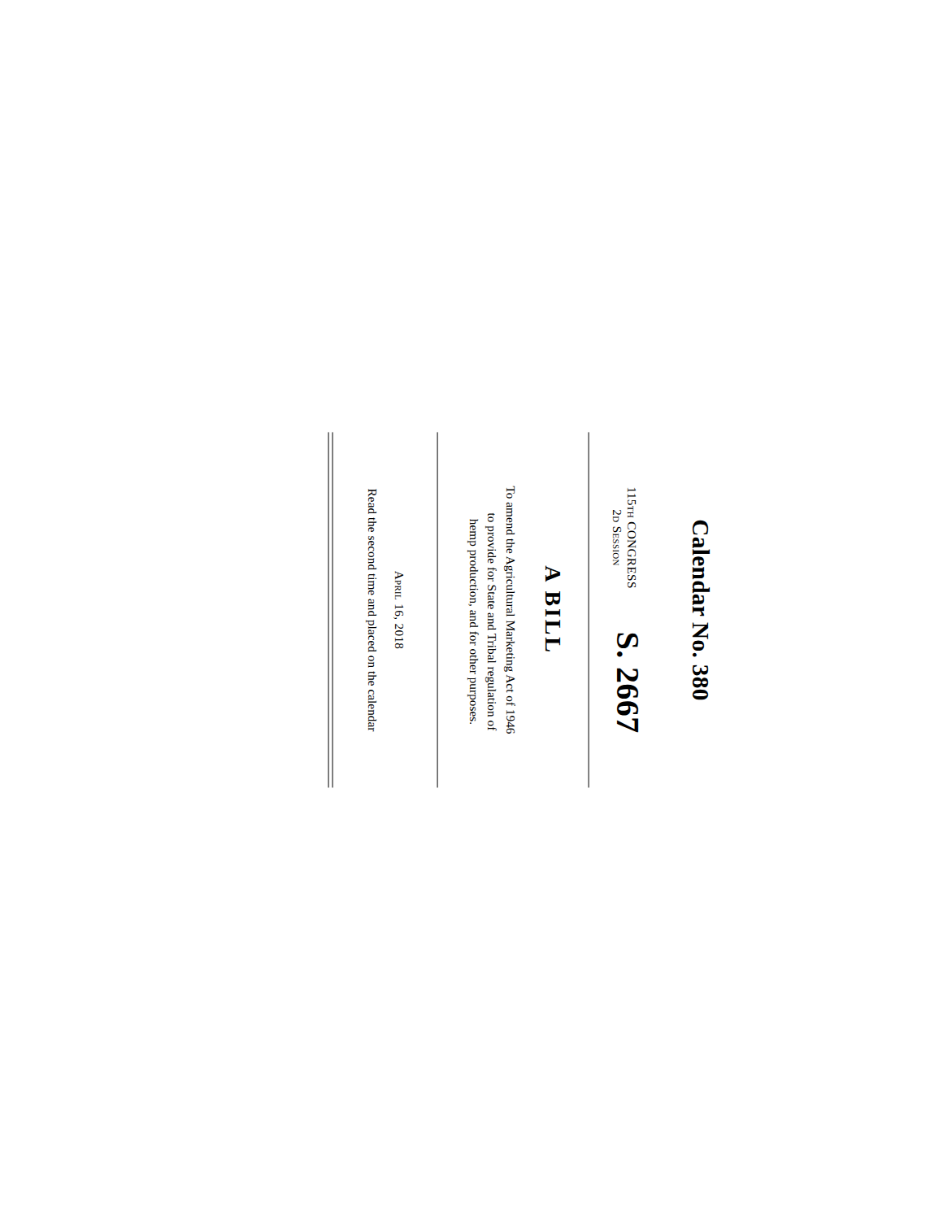Calendar No. 380
115th CONGRESS
2d Session
S. 2667
A BILL
To amend the Agricultural Marketing Act of 1946 to provide for State and Tribal regulation of hemp production, and for other purposes.
April 16, 2018
Read the second time and placed on the calendar